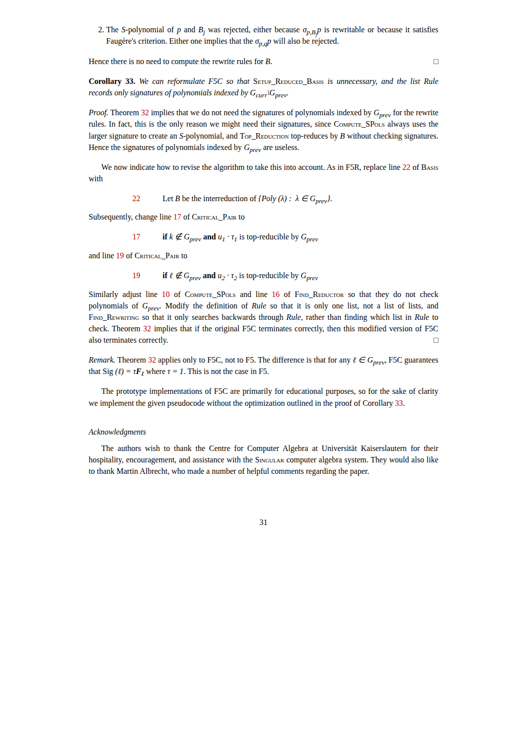The S-polynomial of p and Bj was rejected, either because σp,Bjp is rewritable or because it satisfies Faugère's criterion. Either one implies that the σp,qp will also be rejected.
Hence there is no need to compute the rewrite rules for B. □
Corollary 33. We can reformulate F5C so that Setup_Reduced_Basis is unnecessary, and the list Rule records only signatures of polynomials indexed by Gcurr\Gprev.
Proof. Theorem 32 implies that we do not need the signatures of polynomials indexed by Gprev for the rewrite rules. In fact, this is the only reason we might need their signatures, since Compute_SPols always uses the larger signature to create an S-polynomial, and Top_Reduction top-reduces by B without checking signatures. Hence the signatures of polynomials indexed by Gprev are useless.
We now indicate how to revise the algorithm to take this into account. As in F5R, replace line 22 of Basis with
22 Let B be the interreduction of {Poly (λ) : λ ∈ Gprev}.
Subsequently, change line 17 of Critical_Pair to
17 if k ∉ Gprev and u1 · τ1 is top-reducible by Gprev
and line 19 of Critical_Pair to
19 if ℓ ∉ Gprev and u2 · τ2 is top-reducible by Gprev
Similarly adjust line 10 of Compute_SPols and line 16 of Find_Reductor so that they do not check polynomials of Gprev. Modify the definition of Rule so that it is only one list, not a list of lists, and Find_Rewriting so that it only searches backwards through Rule, rather than finding which list in Rule to check. Theorem 32 implies that if the original F5C terminates correctly, then this modified version of F5C also terminates correctly. □
Remark. Theorem 32 applies only to F5C, not to F5. The difference is that for any ℓ ∈ Gprev, F5C guarantees that Sig (ℓ) = τFℓ where τ = 1. This is not the case in F5.
The prototype implementations of F5C are primarily for educational purposes, so for the sake of clarity we implement the given pseudocode without the optimization outlined in the proof of Corollary 33.
Acknowledgments
The authors wish to thank the Centre for Computer Algebra at Universität Kaiserslautern for their hospitality, encouragement, and assistance with the Singular computer algebra system. They would also like to thank Martin Albrecht, who made a number of helpful comments regarding the paper.
31